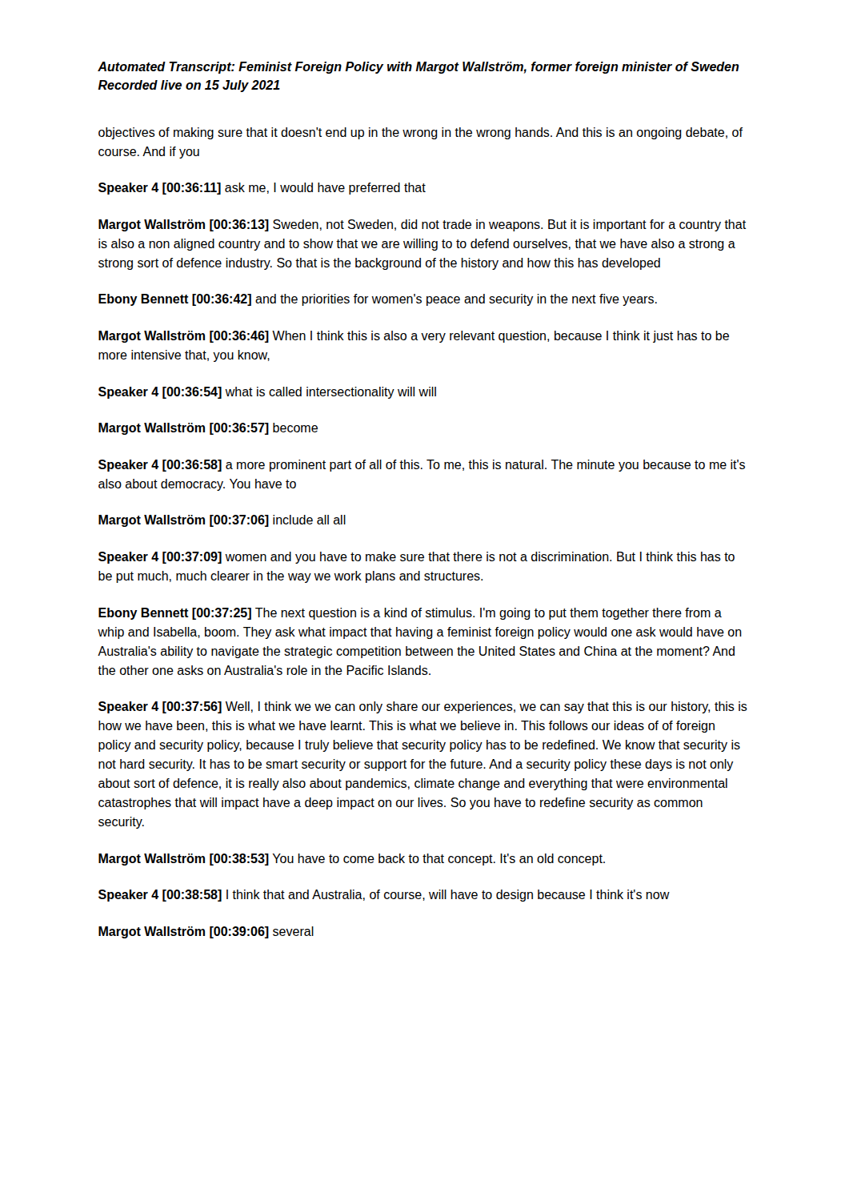Automated Transcript: Feminist Foreign Policy with Margot Wallström, former foreign minister of Sweden
Recorded live on 15 July 2021
objectives of making sure that it doesn't end up in the wrong in the wrong hands. And this is an ongoing debate, of course. And if you
Speaker 4 [00:36:11] ask me, I would have preferred that
Margot Wallström [00:36:13] Sweden, not Sweden, did not trade in weapons. But it is important for a country that is also a non aligned country and to show that we are willing to to defend ourselves, that we have also a strong a strong sort of defence industry. So that is the background of the history and how this has developed
Ebony Bennett [00:36:42] and the priorities for women's peace and security in the next five years.
Margot Wallström [00:36:46] When I think this is also a very relevant question, because I think it just has to be more intensive that, you know,
Speaker 4 [00:36:54] what is called intersectionality will will
Margot Wallström [00:36:57] become
Speaker 4 [00:36:58] a more prominent part of all of this. To me, this is natural. The minute you because to me it's also about democracy. You have to
Margot Wallström [00:37:06] include all all
Speaker 4 [00:37:09] women and you have to make sure that there is not a discrimination. But I think this has to be put much, much clearer in the way we work plans and structures.
Ebony Bennett [00:37:25] The next question is a kind of stimulus. I'm going to put them together there from a whip and Isabella, boom. They ask what impact that having a feminist foreign policy would one ask would have on Australia's ability to navigate the strategic competition between the United States and China at the moment? And the other one asks on Australia's role in the Pacific Islands.
Speaker 4 [00:37:56] Well, I think we we can only share our experiences, we can say that this is our history, this is how we have been, this is what we have learnt. This is what we believe in. This follows our ideas of of foreign policy and security policy, because I truly believe that security policy has to be redefined. We know that security is not hard security. It has to be smart security or support for the future. And a security policy these days is not only about sort of defence, it is really also about pandemics, climate change and everything that were environmental catastrophes that will impact have a deep impact on our lives. So you have to redefine security as common security.
Margot Wallström [00:38:53] You have to come back to that concept. It's an old concept.
Speaker 4 [00:38:58] I think that and Australia, of course, will have to design because I think it's now
Margot Wallström [00:39:06] several